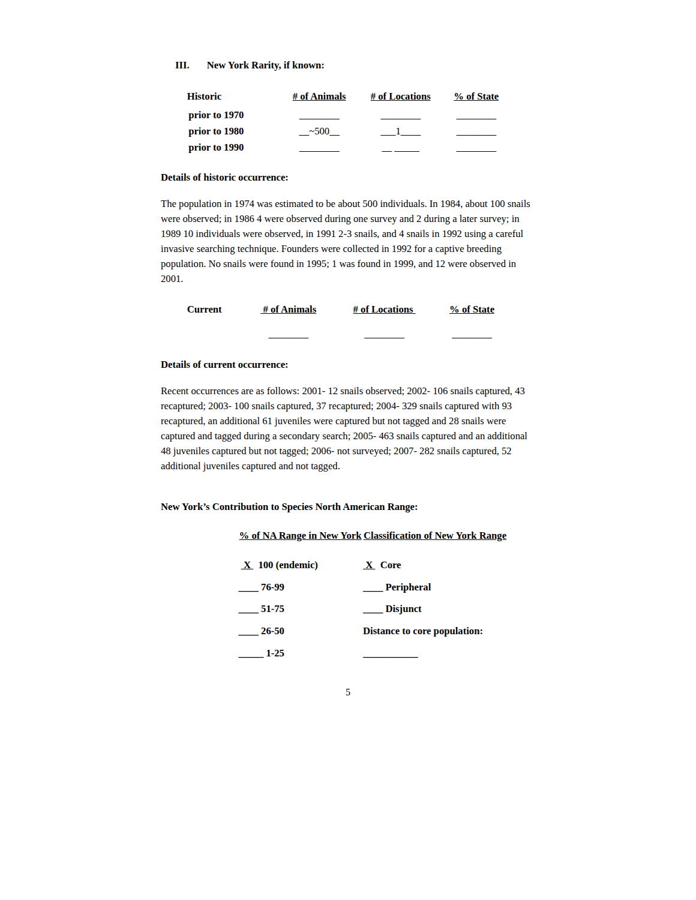III. New York Rarity, if known:
| Historic | # of Animals | # of Locations | % of State |
| --- | --- | --- | --- |
| prior to 1970 | ________ | ________ | ________ |
| prior to 1980 | __~500__ | ___1____ | ________ |
| prior to 1990 | ________ | __ _____ | ________ |
Details of historic occurrence:
The population in 1974 was estimated to be about 500 individuals. In 1984, about 100 snails were observed; in 1986 4 were observed during one survey and 2 during a later survey; in 1989 10 individuals were observed, in 1991 2-3 snails, and 4 snails in 1992 using a careful invasive searching technique. Founders were collected in 1992 for a captive breeding population. No snails were found in 1995; 1 was found in 1999, and 12 were observed in 2001.
| Current | # of Animals | # of Locations | % of State |
| --- | --- | --- | --- |
| | ________ | ________ | ________ |
Details of current occurrence:
Recent occurrences are as follows: 2001- 12 snails observed; 2002- 106 snails captured, 43 recaptured; 2003- 100 snails captured, 37 recaptured; 2004- 329 snails captured with 93 recaptured, an additional 61 juveniles were captured but not tagged and 28 snails were captured and tagged during a secondary search; 2005- 463 snails captured and an additional 48 juveniles captured but not tagged; 2006- not surveyed; 2007- 282 snails captured, 52 additional juveniles captured and not tagged.
New York’s Contribution to Species North American Range:
| % of NA Range in New York | Classification of New York Range |
| --- | --- |
| X 100 (endemic) | X Core |
| ____ 76-99 | ____ Peripheral |
| ____ 51-75 | ____ Disjunct |
| ____ 26-50 | Distance to core population: |
| _____ 1-25 | ___________ |
5